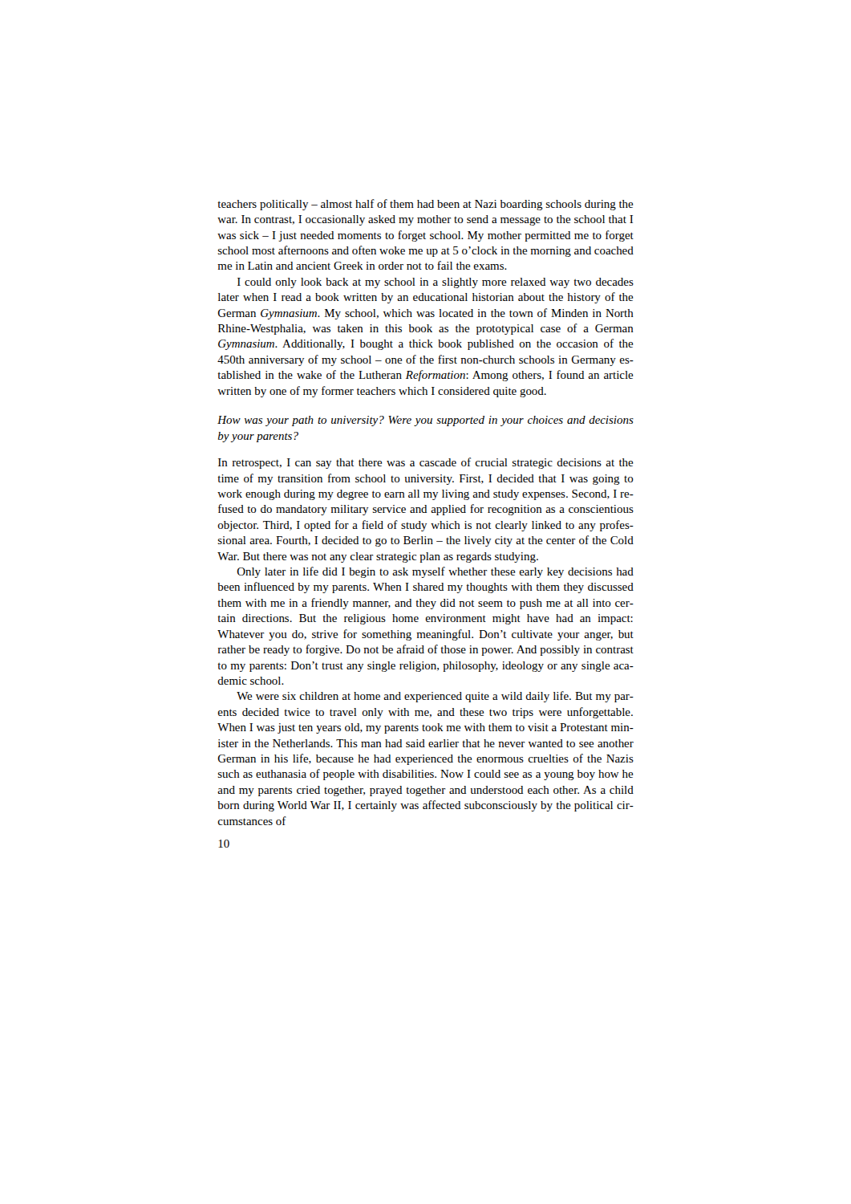teachers politically – almost half of them had been at Nazi boarding schools during the war. In contrast, I occasionally asked my mother to send a message to the school that I was sick – I just needed moments to forget school. My mother permitted me to forget school most afternoons and often woke me up at 5 o’clock in the morning and coached me in Latin and ancient Greek in order not to fail the exams.
I could only look back at my school in a slightly more relaxed way two decades later when I read a book written by an educational historian about the history of the German Gymnasium. My school, which was located in the town of Minden in North Rhine-Westphalia, was taken in this book as the prototypical case of a German Gymnasium. Additionally, I bought a thick book published on the occasion of the 450th anniversary of my school – one of the first non-church schools in Germany established in the wake of the Lutheran Reformation: Among others, I found an article written by one of my former teachers which I considered quite good.
How was your path to university? Were you supported in your choices and decisions by your parents?
In retrospect, I can say that there was a cascade of crucial strategic decisions at the time of my transition from school to university. First, I decided that I was going to work enough during my degree to earn all my living and study expenses. Second, I refused to do mandatory military service and applied for recognition as a conscientious objector. Third, I opted for a field of study which is not clearly linked to any professional area. Fourth, I decided to go to Berlin – the lively city at the center of the Cold War. But there was not any clear strategic plan as regards studying.
Only later in life did I begin to ask myself whether these early key decisions had been influenced by my parents. When I shared my thoughts with them they discussed them with me in a friendly manner, and they did not seem to push me at all into certain directions. But the religious home environment might have had an impact: Whatever you do, strive for something meaningful. Don’t cultivate your anger, but rather be ready to forgive. Do not be afraid of those in power. And possibly in contrast to my parents: Don’t trust any single religion, philosophy, ideology or any single academic school.
We were six children at home and experienced quite a wild daily life. But my parents decided twice to travel only with me, and these two trips were unforgettable. When I was just ten years old, my parents took me with them to visit a Protestant minister in the Netherlands. This man had said earlier that he never wanted to see another German in his life, because he had experienced the enormous cruelties of the Nazis such as euthanasia of people with disabilities. Now I could see as a young boy how he and my parents cried together, prayed together and understood each other. As a child born during World War II, I certainly was affected subconsciously by the political circumstances of
10